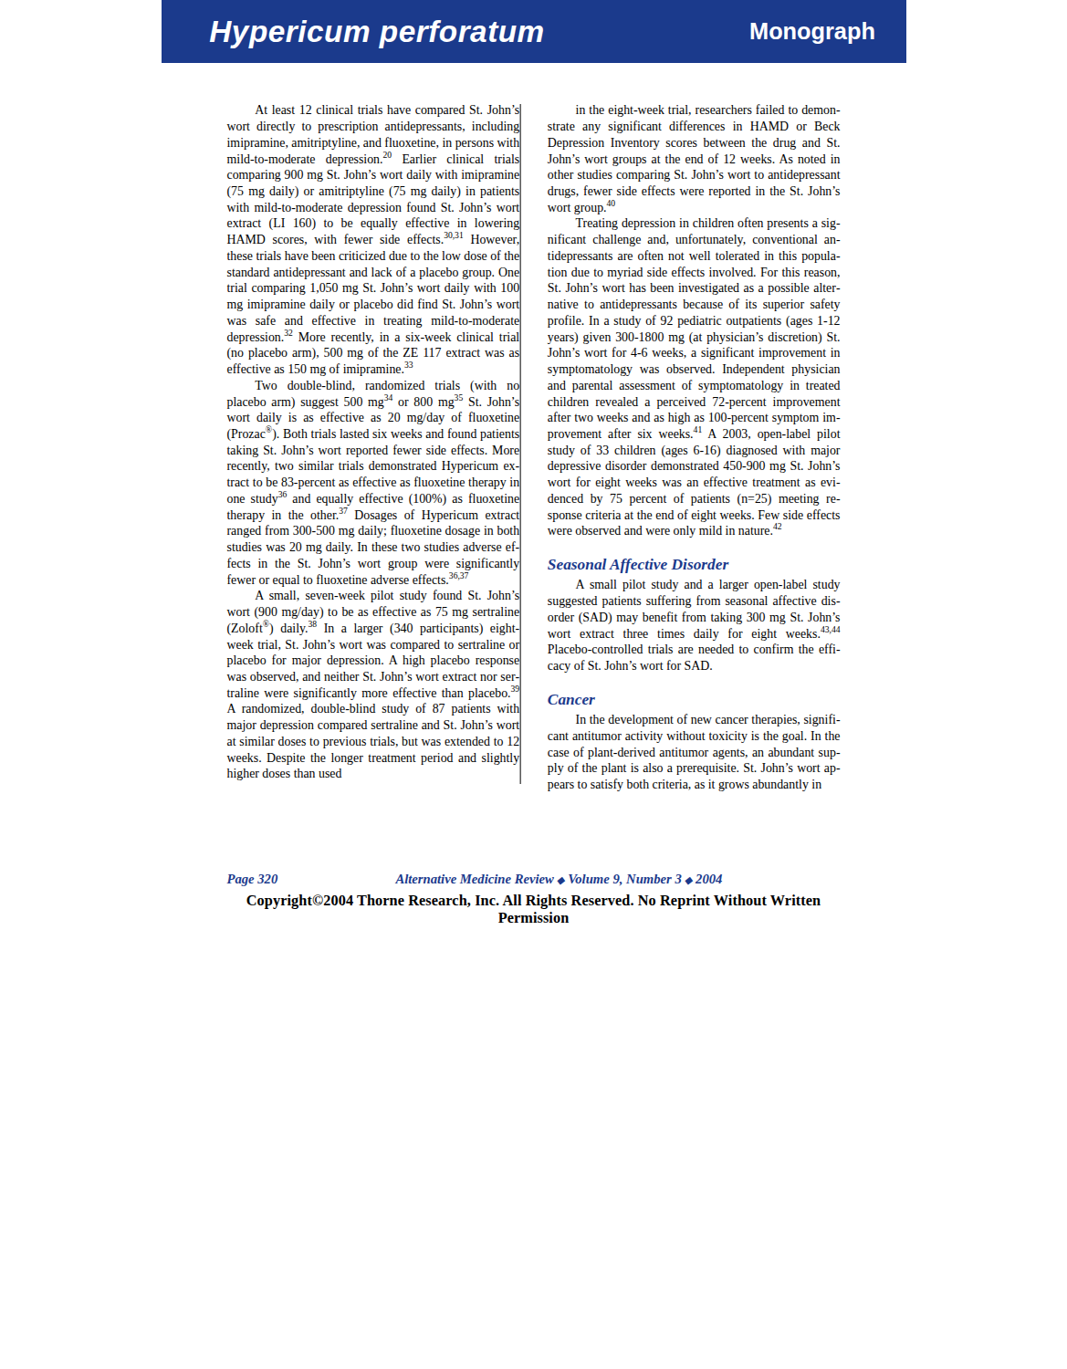Hypericum perforatum
Monograph
At least 12 clinical trials have compared St. John’s wort directly to prescription antidepressants, including imipramine, amitriptyline, and fluoxetine, in persons with mild-to-moderate depression.20 Earlier clinical trials comparing 900 mg St. John’s wort daily with imipramine (75 mg daily) or amitriptyline (75 mg daily) in patients with mild-to-moderate depression found St. John’s wort extract (LI 160) to be equally effective in lowering HAMD scores, with fewer side effects.30,31 However, these trials have been criticized due to the low dose of the standard antidepressant and lack of a placebo group. One trial comparing 1,050 mg St. John’s wort daily with 100 mg imipramine daily or placebo did find St. John’s wort was safe and effective in treating mild-to-moderate depression.32 More recently, in a six-week clinical trial (no placebo arm), 500 mg of the ZE 117 extract was as effective as 150 mg of imipramine.33
Two double-blind, randomized trials (with no placebo arm) suggest 500 mg34 or 800 mg35 St. John’s wort daily is as effective as 20 mg/day of fluoxetine (Prozac®). Both trials lasted six weeks and found patients taking St. John’s wort reported fewer side effects. More recently, two similar trials demonstrated Hypericum extract to be 83-percent as effective as fluoxetine therapy in one study36 and equally effective (100%) as fluoxetine therapy in the other.37 Dosages of Hypericum extract ranged from 300-500 mg daily; fluoxetine dosage in both studies was 20 mg daily. In these two studies adverse effects in the St. John’s wort group were significantly fewer or equal to fluoxetine adverse effects.36,37
A small, seven-week pilot study found St. John’s wort (900 mg/day) to be as effective as 75 mg sertraline (Zoloft®) daily.38 In a larger (340 participants) eight-week trial, St. John’s wort was compared to sertraline or placebo for major depression. A high placebo response was observed, and neither St. John’s wort extract nor sertraline were significantly more effective than placebo.39 A randomized, double-blind study of 87 patients with major depression compared sertraline and St. John’s wort at similar doses to previous trials, but was extended to 12 weeks. Despite the longer treatment period and slightly higher doses than used
in the eight-week trial, researchers failed to demonstrate any significant differences in HAMD or Beck Depression Inventory scores between the drug and St. John’s wort groups at the end of 12 weeks. As noted in other studies comparing St. John’s wort to antidepressant drugs, fewer side effects were reported in the St. John’s wort group.40
Treating depression in children often presents a significant challenge and, unfortunately, conventional antidepressants are often not well tolerated in this population due to myriad side effects involved. For this reason, St. John’s wort has been investigated as a possible alternative to antidepressants because of its superior safety profile. In a study of 92 pediatric outpatients (ages 1-12 years) given 300-1800 mg (at physician’s discretion) St. John’s wort for 4-6 weeks, a significant improvement in symptomatology was observed. Independent physician and parental assessment of symptomatology in treated children revealed a perceived 72-percent improvement after two weeks and as high as 100-percent symptom improvement after six weeks.41 A 2003, open-label pilot study of 33 children (ages 6-16) diagnosed with major depressive disorder demonstrated 450-900 mg St. John’s wort for eight weeks was an effective treatment as evidenced by 75 percent of patients (n=25) meeting response criteria at the end of eight weeks. Few side effects were observed and were only mild in nature.42
Seasonal Affective Disorder
A small pilot study and a larger open-label study suggested patients suffering from seasonal affective disorder (SAD) may benefit from taking 300 mg St. John’s wort extract three times daily for eight weeks.43,44 Placebo-controlled trials are needed to confirm the efficacy of St. John’s wort for SAD.
Cancer
In the development of new cancer therapies, significant antitumor activity without toxicity is the goal. In the case of plant-derived antitumor agents, an abundant supply of the plant is also a prerequisite. St. John’s wort appears to satisfy both criteria, as it grows abundantly in
Page 320
Alternative Medicine Review ◆ Volume 9, Number 3 ◆ 2004
Copyright©2004 Thorne Research, Inc. All Rights Reserved. No Reprint Without Written Permission